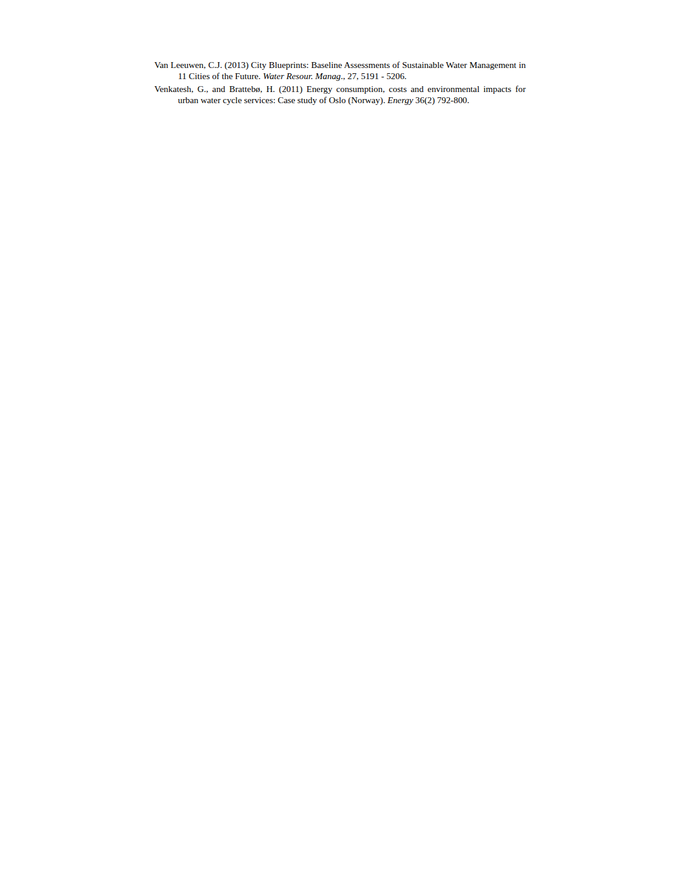Van Leeuwen, C.J. (2013) City Blueprints: Baseline Assessments of Sustainable Water Management in 11 Cities of the Future. Water Resour. Manag., 27, 5191 - 5206.
Venkatesh, G., and Brattebø, H. (2011) Energy consumption, costs and environmental impacts for urban water cycle services: Case study of Oslo (Norway). Energy 36(2) 792-800.